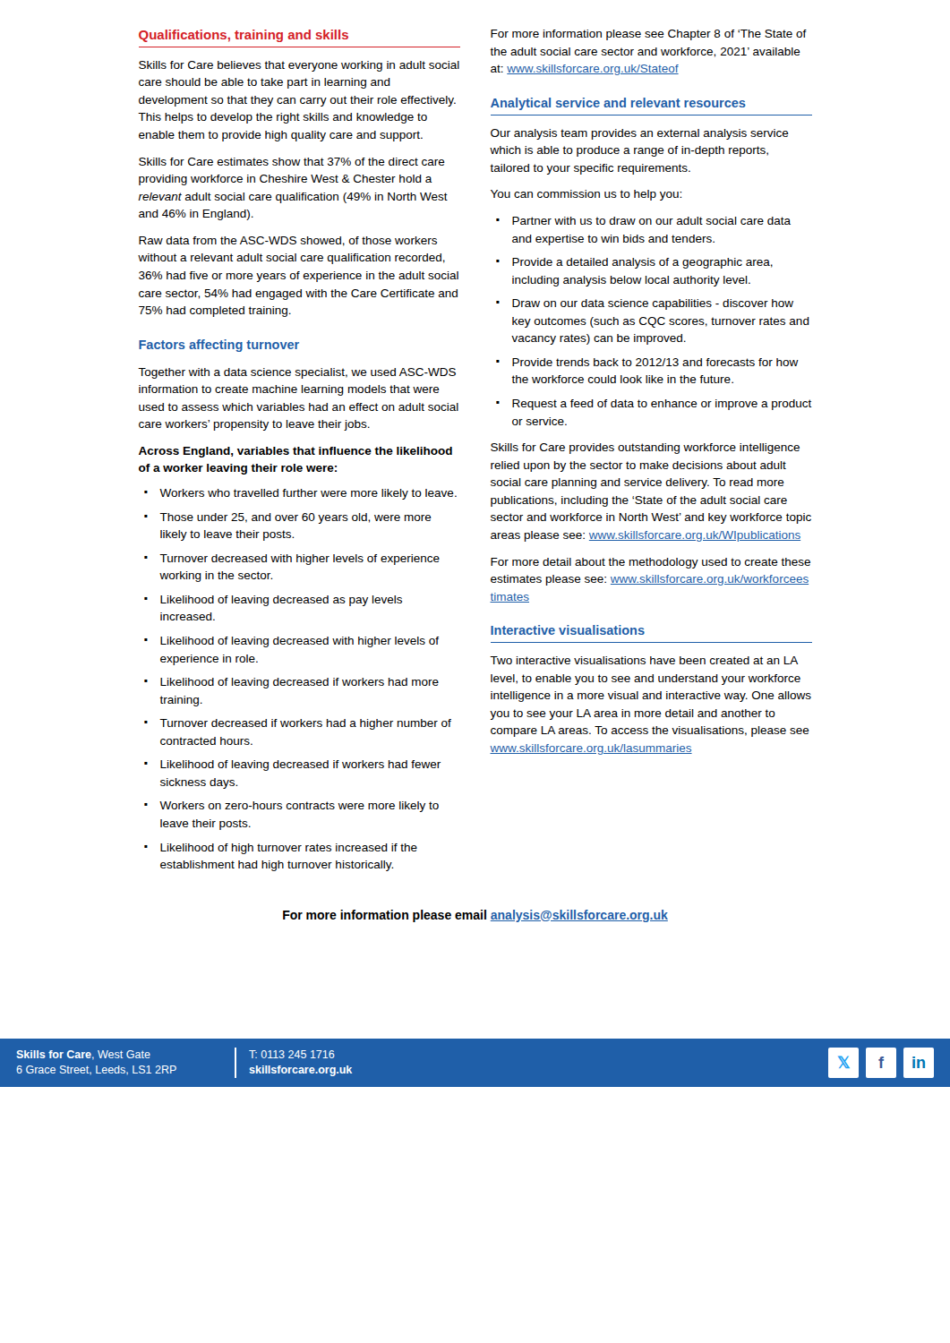Qualifications, training and skills
Skills for Care believes that everyone working in adult social care should be able to take part in learning and development so that they can carry out their role effectively. This helps to develop the right skills and knowledge to enable them to provide high quality care and support.
Skills for Care estimates show that 37% of the direct care providing workforce in Cheshire West & Chester hold a relevant adult social care qualification (49% in North West and 46% in England).
Raw data from the ASC-WDS showed, of those workers without a relevant adult social care qualification recorded, 36% had five or more years of experience in the adult social care sector, 54% had engaged with the Care Certificate and 75% had completed training.
Factors affecting turnover
Together with a data science specialist, we used ASC-WDS information to create machine learning models that were used to assess which variables had an effect on adult social care workers’ propensity to leave their jobs.
Across England, variables that influence the likelihood of a worker leaving their role were:
Workers who travelled further were more likely to leave.
Those under 25, and over 60 years old, were more likely to leave their posts.
Turnover decreased with higher levels of experience working in the sector.
Likelihood of leaving decreased as pay levels increased.
Likelihood of leaving decreased with higher levels of experience in role.
Likelihood of leaving decreased if workers had more training.
Turnover decreased if workers had a higher number of contracted hours.
Likelihood of leaving decreased if workers had fewer sickness days.
Workers on zero-hours contracts were more likely to leave their posts.
Likelihood of high turnover rates increased if the establishment had high turnover historically.
For more information please see Chapter 8 of ‘The State of the adult social care sector and workforce, 2021’ available at: www.skillsforcare.org.uk/Stateof
Analytical service and relevant resources
Our analysis team provides an external analysis service which is able to produce a range of in-depth reports, tailored to your specific requirements.
You can commission us to help you:
Partner with us to draw on our adult social care data and expertise to win bids and tenders.
Provide a detailed analysis of a geographic area, including analysis below local authority level.
Draw on our data science capabilities - discover how key outcomes (such as CQC scores, turnover rates and vacancy rates) can be improved.
Provide trends back to 2012/13 and forecasts for how the workforce could look like in the future.
Request a feed of data to enhance or improve a product or service.
Skills for Care provides outstanding workforce intelligence relied upon by the sector to make decisions about adult social care planning and service delivery. To read more publications, including the ‘State of the adult social care sector and workforce in North West’ and key workforce topic areas please see: www.skillsforcare.org.uk/WIpublications
For more detail about the methodology used to create these estimates please see: www.skillsforcare.org.uk/workforceestimates
Interactive visualisations
Two interactive visualisations have been created at an LA level, to enable you to see and understand your workforce intelligence in a more visual and interactive way. One allows you to see your LA area in more detail and another to compare LA areas. To access the visualisations, please see www.skillsforcare.org.uk/lasummaries
For more information please email analysis@skillsforcare.org.uk
Skills for Care, West Gate
6 Grace Street, Leeds, LS1 2RP
T: 0113 245 1716
skillsforcare.org.uk
𝕏
f
in